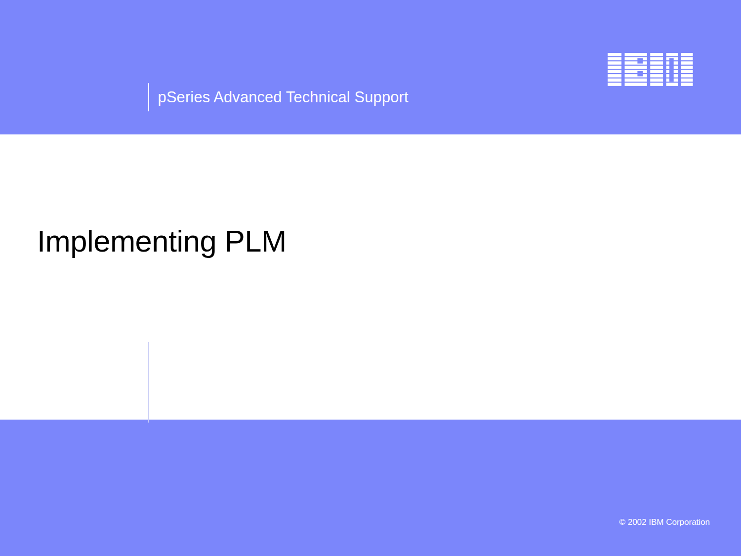pSeries Advanced Technical Support
Implementing PLM
© 2002 IBM Corporation